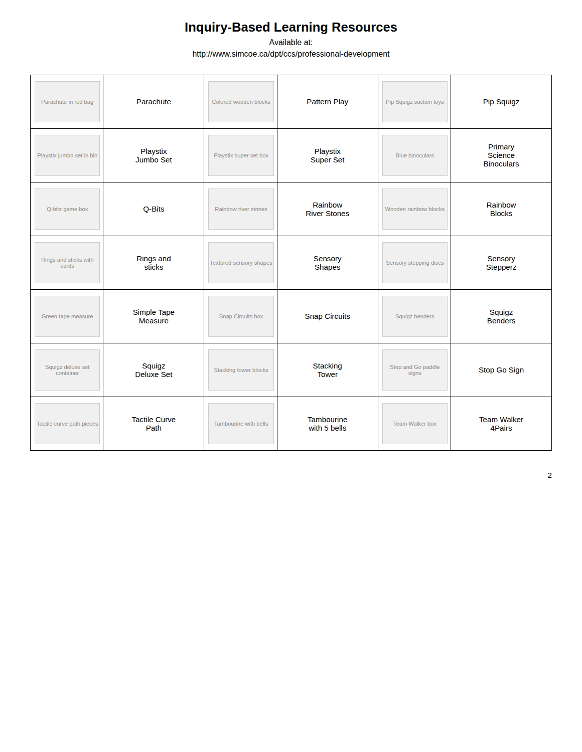Inquiry-Based Learning Resources
Available at:
http://www.simcoe.ca/dpt/ccs/professional-development
| Parachute in red bag | Parachute | Colored wooden blocks | Pattern Play | Pip Squigz suction toys | Pip Squigz |
| Playstix jumbo set in bin | Playstix Jumbo Set | Playstix super set box | Playstix Super Set | Blue binoculars | Primary Science Binoculars |
| Q-bitz game box | Q-Bits | Rainbow river stones | Rainbow River Stones | Wooden rainbow blocks | Rainbow Blocks |
| Rings and sticks with cards | Rings and sticks | Textured sensory shapes | Sensory Shapes | Sensory stepping discs | Sensory Stepperz |
| Green tape measure | Simple Tape Measure | Snap Circuits box | Snap Circuits | Squigz benders | Squigz Benders |
| Squigz deluxe set container | Squigz Deluxe Set | Stacking tower blocks | Stacking Tower | Stop and Go paddle signs | Stop Go Sign |
| Tactile curve path pieces | Tactile Curve Path | Tambourine with bells | Tambourine with 5 bells | Team Walker box | Team Walker 4Pairs |
2